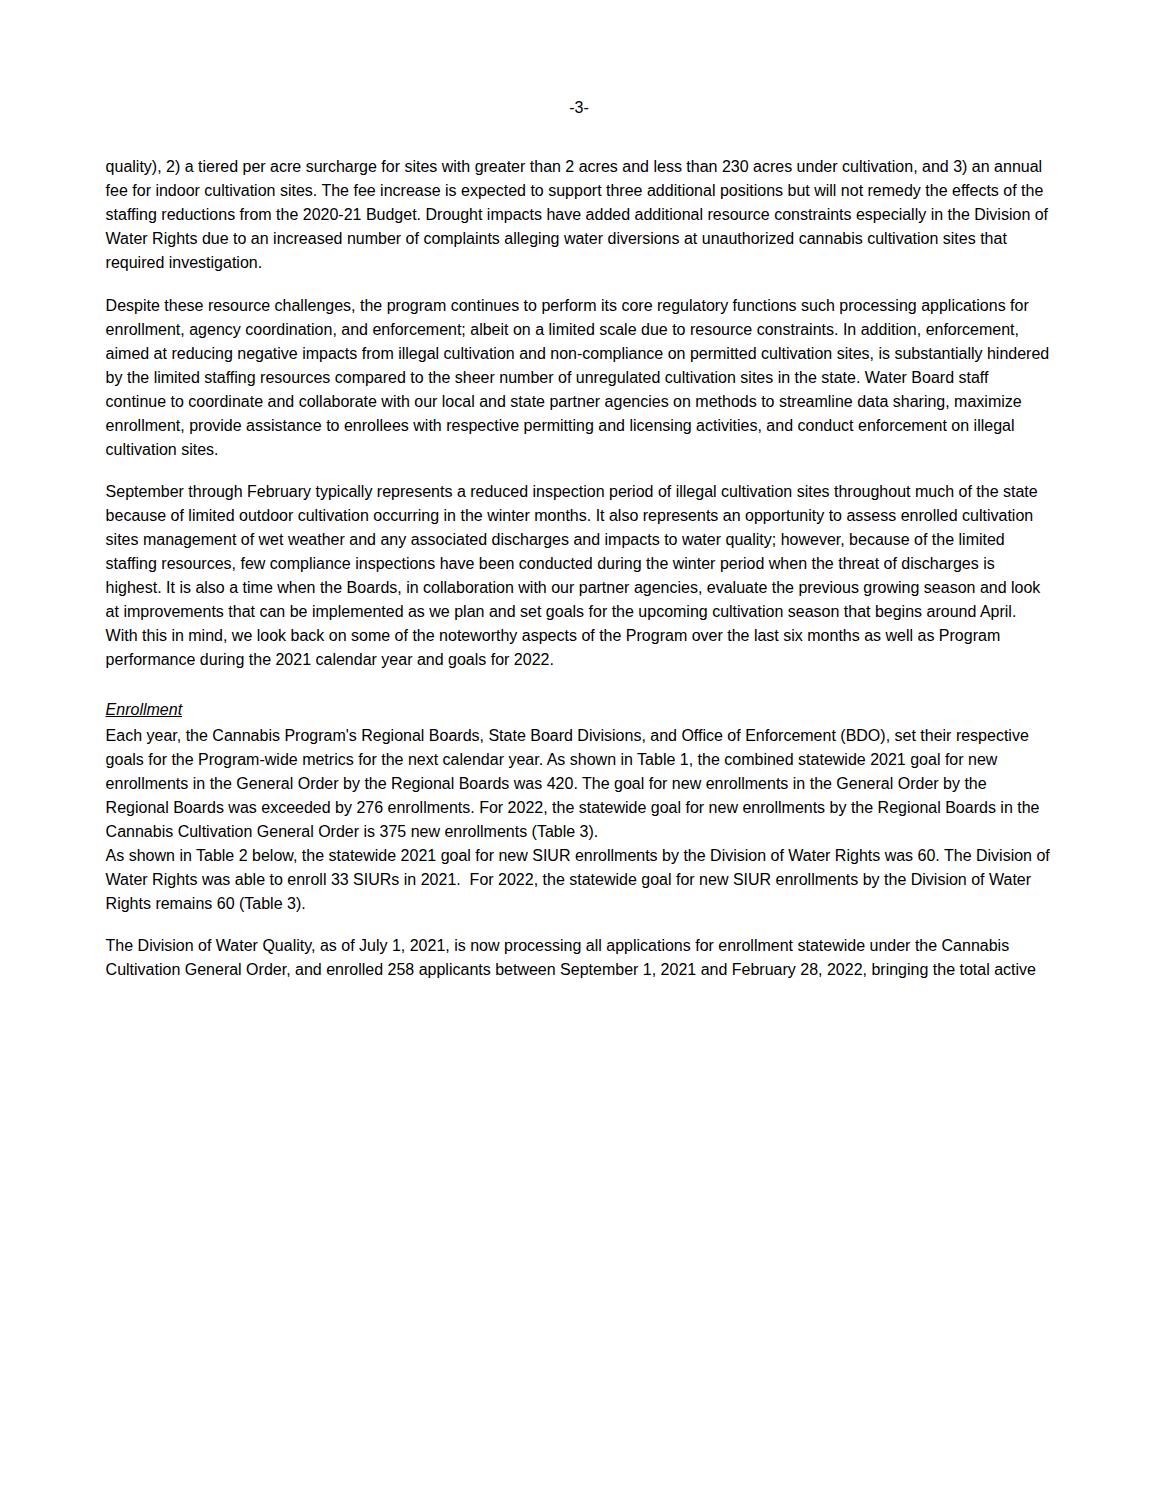-3-
quality), 2) a tiered per acre surcharge for sites with greater than 2 acres and less than 230 acres under cultivation, and 3) an annual fee for indoor cultivation sites. The fee increase is expected to support three additional positions but will not remedy the effects of the staffing reductions from the 2020-21 Budget. Drought impacts have added additional resource constraints especially in the Division of Water Rights due to an increased number of complaints alleging water diversions at unauthorized cannabis cultivation sites that required investigation.
Despite these resource challenges, the program continues to perform its core regulatory functions such processing applications for enrollment, agency coordination, and enforcement; albeit on a limited scale due to resource constraints. In addition, enforcement, aimed at reducing negative impacts from illegal cultivation and non-compliance on permitted cultivation sites, is substantially hindered by the limited staffing resources compared to the sheer number of unregulated cultivation sites in the state. Water Board staff continue to coordinate and collaborate with our local and state partner agencies on methods to streamline data sharing, maximize enrollment, provide assistance to enrollees with respective permitting and licensing activities, and conduct enforcement on illegal cultivation sites.
September through February typically represents a reduced inspection period of illegal cultivation sites throughout much of the state because of limited outdoor cultivation occurring in the winter months. It also represents an opportunity to assess enrolled cultivation sites management of wet weather and any associated discharges and impacts to water quality; however, because of the limited staffing resources, few compliance inspections have been conducted during the winter period when the threat of discharges is highest. It is also a time when the Boards, in collaboration with our partner agencies, evaluate the previous growing season and look at improvements that can be implemented as we plan and set goals for the upcoming cultivation season that begins around April. With this in mind, we look back on some of the noteworthy aspects of the Program over the last six months as well as Program performance during the 2021 calendar year and goals for 2022.
Enrollment
Each year, the Cannabis Program's Regional Boards, State Board Divisions, and Office of Enforcement (BDO), set their respective goals for the Program-wide metrics for the next calendar year. As shown in Table 1, the combined statewide 2021 goal for new enrollments in the General Order by the Regional Boards was 420. The goal for new enrollments in the General Order by the Regional Boards was exceeded by 276 enrollments. For 2022, the statewide goal for new enrollments by the Regional Boards in the Cannabis Cultivation General Order is 375 new enrollments (Table 3).
As shown in Table 2 below, the statewide 2021 goal for new SIUR enrollments by the Division of Water Rights was 60. The Division of Water Rights was able to enroll 33 SIURs in 2021. For 2022, the statewide goal for new SIUR enrollments by the Division of Water Rights remains 60 (Table 3).
The Division of Water Quality, as of July 1, 2021, is now processing all applications for enrollment statewide under the Cannabis Cultivation General Order, and enrolled 258 applicants between September 1, 2021 and February 28, 2022, bringing the total active